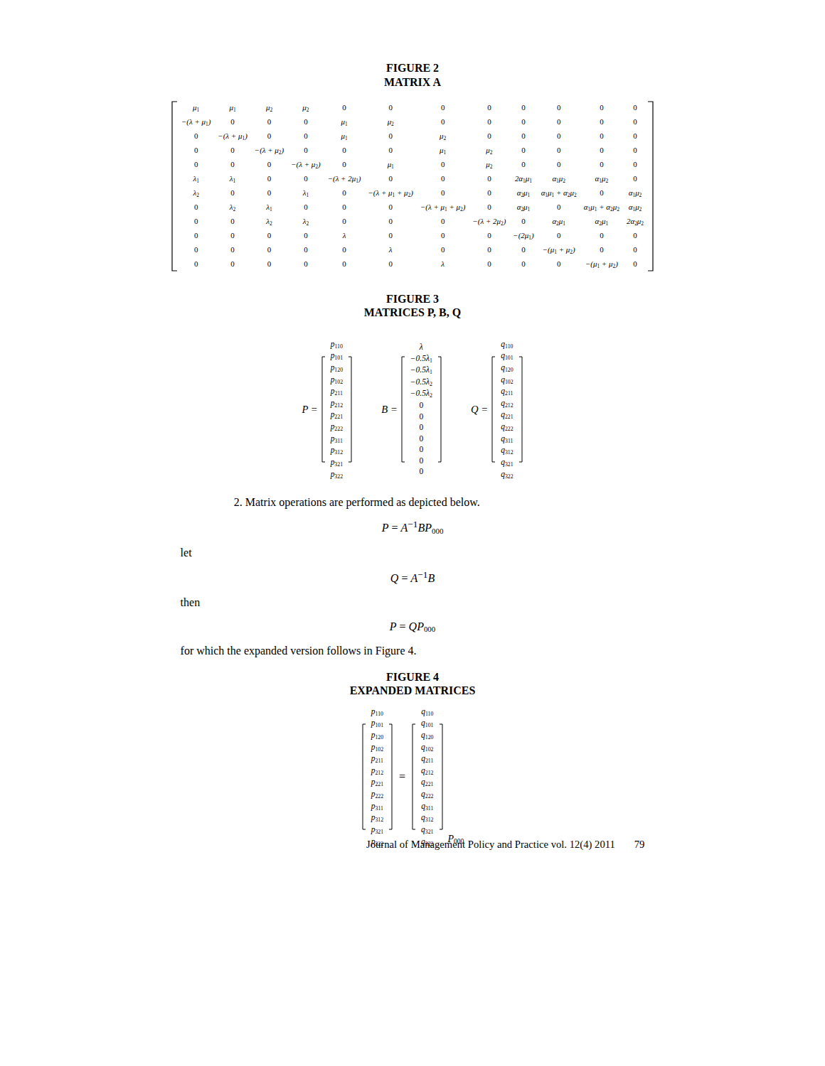FIGURE 2MATRIX A
| μ 1 | μ 1 | μ 2 | μ 2 | 0 | 0 | 0 | 0 | 0 | 0 | 0 | 0 |
| −(λ + μ 1 ) | 0 | 0 | 0 | μ 1 | μ 2 | 0 | 0 | 0 | 0 | 0 | 0 |
| 0 | −(λ + μ 1 ) | 0 | 0 | μ 1 | 0 | μ 2 | 0 | 0 | 0 | 0 | 0 |
| 0 | 0 | −(λ + μ 2 ) | 0 | 0 | 0 | μ 1 | μ 2 | 0 | 0 | 0 | 0 |
| 0 | 0 | 0 | −(λ + μ 2 ) | 0 | μ 1 | 0 | μ 2 | 0 | 0 | 0 | 0 |
| λ 1 | λ 1 | 0 | 0 | −(λ + 2μ 1 ) | 0 | 0 | 0 | 2α 1 μ 1 | α 1 μ 2 | α 1 μ 2 | 0 |
| λ 2 | 0 | 0 | λ 1 | 0 | −(λ + μ 1 + μ 2 ) | 0 | 0 | α 2 μ 1 | α 1 μ 1 + α 2 μ 2 | 0 | α 1 μ 2 |
| 0 | λ 2 | λ 1 | 0 | 0 | 0 | −(λ + μ 1 + μ 2 ) | 0 | α 2 μ 1 | 0 | α 1 μ 1 + α 2 μ 2 | α 1 μ 2 |
| 0 | 0 | λ 2 | λ 2 | 0 | 0 | 0 | −(λ + 2μ 2 ) | 0 | α 2 μ 1 | α 2 μ 1 | 2α 2 μ 2 |
| 0 | 0 | 0 | 0 | λ | 0 | 0 | 0 | −(2μ 1 ) | 0 | 0 | 0 |
| 0 | 0 | 0 | 0 | 0 | λ | 0 | 0 | 0 | −(μ 1 + μ 2 ) | 0 | 0 |
| 0 | 0 | 0 | 0 | 0 | 0 | λ | 0 | 0 | 0 | −(μ 1 + μ 2 ) | 0 |
FIGURE 3MATRICES P, B, Q
P =
| p 110 |
| p 101 |
| p 120 |
| p 102 |
| p 211 |
| p 212 |
| p 221 |
| p 222 |
| p 311 |
| p 312 |
| p 321 |
| p 322 |
B =
| λ |
| −0.5λ 1 |
| −0.5λ 1 |
| −0.5λ 2 |
| −0.5λ 2 |
| 0 |
| 0 |
| 0 |
| 0 |
| 0 |
| 0 |
| 0 |
Q =
| q 110 |
| q 101 |
| q 120 |
| q 102 |
| q 211 |
| q 212 |
| q 221 |
| q 222 |
| q 311 |
| q 312 |
| q 321 |
| q 322 |
Matrix operations are performed as depicted below.
P = A−1BP000
let
Q = A−1B
then
P = QP000
for which the expanded version follows in Figure 4.
FIGURE 4EXPANDED MATRICES
| p 110 |
| p 101 |
| p 120 |
| p 102 |
| p 211 |
| p 212 |
| p 221 |
| p 222 |
| p 311 |
| p 312 |
| p 321 |
| p 322 |
=
| q 110 |
| q 101 |
| q 120 |
| q 102 |
| q 211 |
| q 212 |
| q 221 |
| q 222 |
| q 311 |
| q 312 |
| q 321 |
| q 322 |
P000
Journal of Management Policy and Practice vol. 12(4) 201179